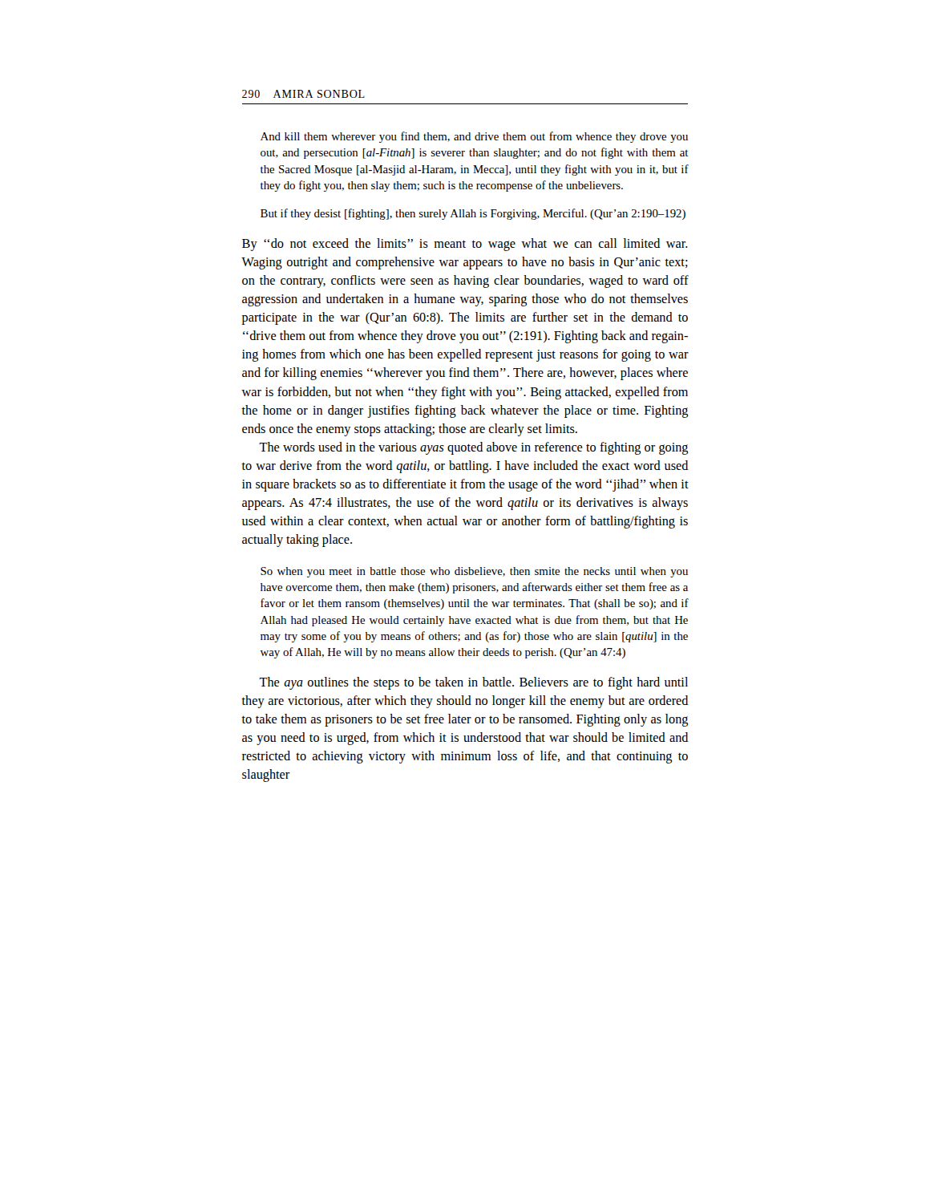290 AMIRA SONBOL
And kill them wherever you find them, and drive them out from whence they drove you out, and persecution [al-Fitnah] is severer than slaughter; and do not fight with them at the Sacred Mosque [al-Masjid al-Haram, in Mecca], until they fight with you in it, but if they do fight you, then slay them; such is the recompense of the unbelievers.
But if they desist [fighting], then surely Allah is Forgiving, Merciful. (Qur’an 2:190–192)
By ‘‘do not exceed the limits’’ is meant to wage what we can call limited war. Waging outright and comprehensive war appears to have no basis in Qur’anic text; on the contrary, conflicts were seen as having clear boundaries, waged to ward off aggression and undertaken in a humane way, sparing those who do not themselves participate in the war (Qur’an 60:8). The limits are further set in the demand to ‘‘drive them out from whence they drove you out’’ (2:191). Fighting back and regaining homes from which one has been expelled represent just reasons for going to war and for killing enemies ‘‘wherever you find them’’. There are, however, places where war is forbidden, but not when ‘‘they fight with you’’. Being attacked, expelled from the home or in danger justifies fighting back whatever the place or time. Fighting ends once the enemy stops attacking; those are clearly set limits.
The words used in the various ayas quoted above in reference to fighting or going to war derive from the word qatilu, or battling. I have included the exact word used in square brackets so as to differentiate it from the usage of the word ‘‘jihad’’ when it appears. As 47:4 illustrates, the use of the word qatilu or its derivatives is always used within a clear context, when actual war or another form of battling/fighting is actually taking place.
So when you meet in battle those who disbelieve, then smite the necks until when you have overcome them, then make (them) prisoners, and afterwards either set them free as a favor or let them ransom (themselves) until the war terminates. That (shall be so); and if Allah had pleased He would certainly have exacted what is due from them, but that He may try some of you by means of others; and (as for) those who are slain [qutilu] in the way of Allah, He will by no means allow their deeds to perish. (Qur’an 47:4)
The aya outlines the steps to be taken in battle. Believers are to fight hard until they are victorious, after which they should no longer kill the enemy but are ordered to take them as prisoners to be set free later or to be ransomed. Fighting only as long as you need to is urged, from which it is understood that war should be limited and restricted to achieving victory with minimum loss of life, and that continuing to slaughter